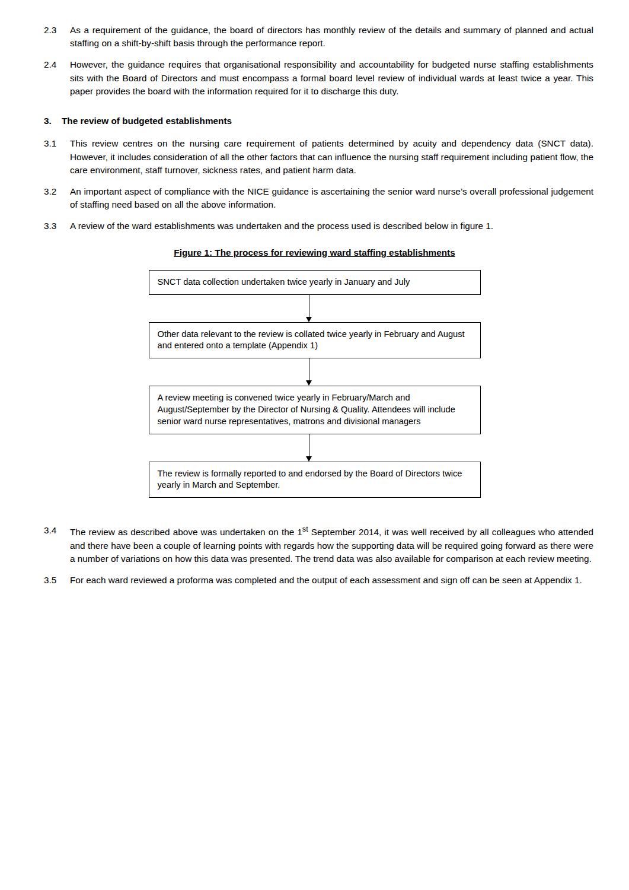2.3
As a requirement of the guidance, the board of directors has monthly review of the details and summary of planned and actual staffing on a shift-by-shift basis through the performance report.
2.4
However, the guidance requires that organisational responsibility and accountability for budgeted nurse staffing establishments sits with the Board of Directors and must encompass a formal board level review of individual wards at least twice a year. This paper provides the board with the information required for it to discharge this duty.
3. The review of budgeted establishments
3.1
This review centres on the nursing care requirement of patients determined by acuity and dependency data (SNCT data). However, it includes consideration of all the other factors that can influence the nursing staff requirement including patient flow, the care environment, staff turnover, sickness rates, and patient harm data.
3.2
An important aspect of compliance with the NICE guidance is ascertaining the senior ward nurse’s overall professional judgement of staffing need based on all the above information.
3.3
A review of the ward establishments was undertaken and the process used is described below in figure 1.
Figure 1: The process for reviewing ward staffing establishments
SNCT data collection undertaken twice yearly in January and July
Other data relevant to the review is collated twice yearly in February and August and entered onto a template (Appendix 1)
A review meeting is convened twice yearly in February/March and August/September by the Director of Nursing & Quality. Attendees will include senior ward nurse representatives, matrons and divisional managers
The review is formally reported to and endorsed by the Board of Directors twice yearly in March and September.
3.4
The review as described above was undertaken on the 1st September 2014, it was well received by all colleagues who attended and there have been a couple of learning points with regards how the supporting data will be required going forward as there were a number of variations on how this data was presented. The trend data was also available for comparison at each review meeting.
3.5
For each ward reviewed a proforma was completed and the output of each assessment and sign off can be seen at Appendix 1.